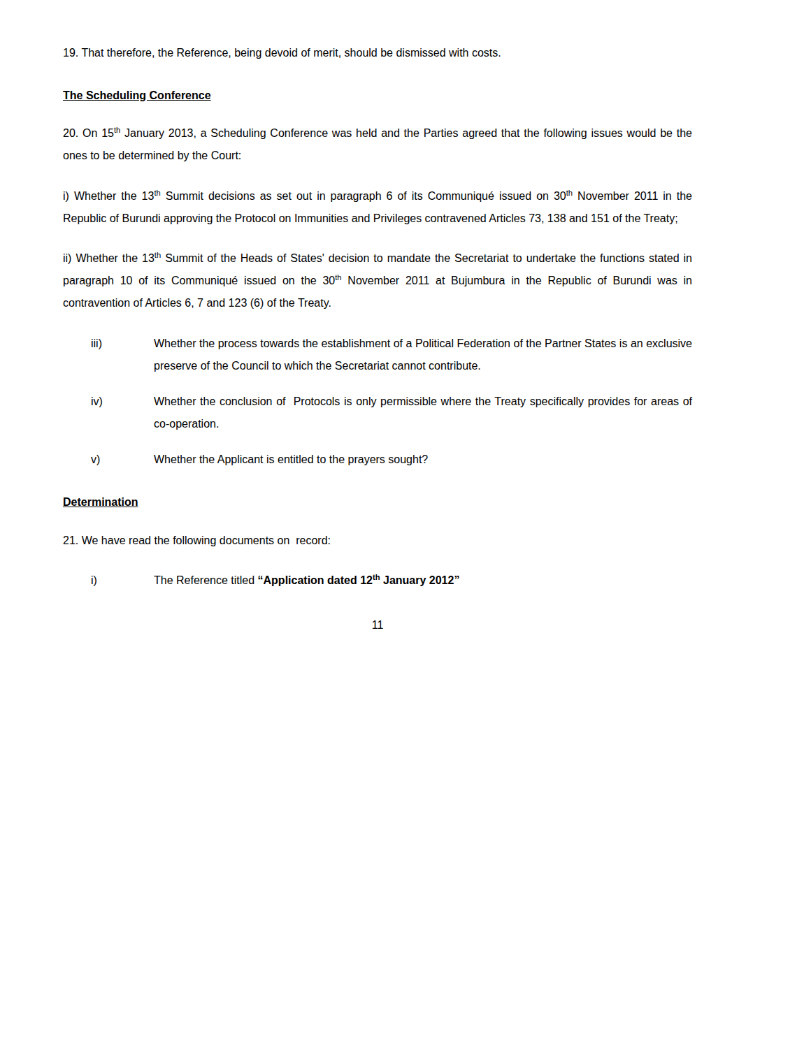19. That therefore, the Reference, being devoid of merit, should be dismissed with costs.
The Scheduling Conference
20. On 15th January 2013, a Scheduling Conference was held and the Parties agreed that the following issues would be the ones to be determined by the Court:
i) Whether the 13th Summit decisions as set out in paragraph 6 of its Communiqué issued on 30th November 2011 in the Republic of Burundi approving the Protocol on Immunities and Privileges contravened Articles 73, 138 and 151 of the Treaty;
ii) Whether the 13th Summit of the Heads of States' decision to mandate the Secretariat to undertake the functions stated in paragraph 10 of its Communiqué issued on the 30th November 2011 at Bujumbura in the Republic of Burundi was in contravention of Articles 6, 7 and 123 (6) of the Treaty.
iii) Whether the process towards the establishment of a Political Federation of the Partner States is an exclusive preserve of the Council to which the Secretariat cannot contribute.
iv) Whether the conclusion of Protocols is only permissible where the Treaty specifically provides for areas of co-operation.
v) Whether the Applicant is entitled to the prayers sought?
Determination
21. We have read the following documents on record:
i) The Reference titled “Application dated 12th January 2012”
11